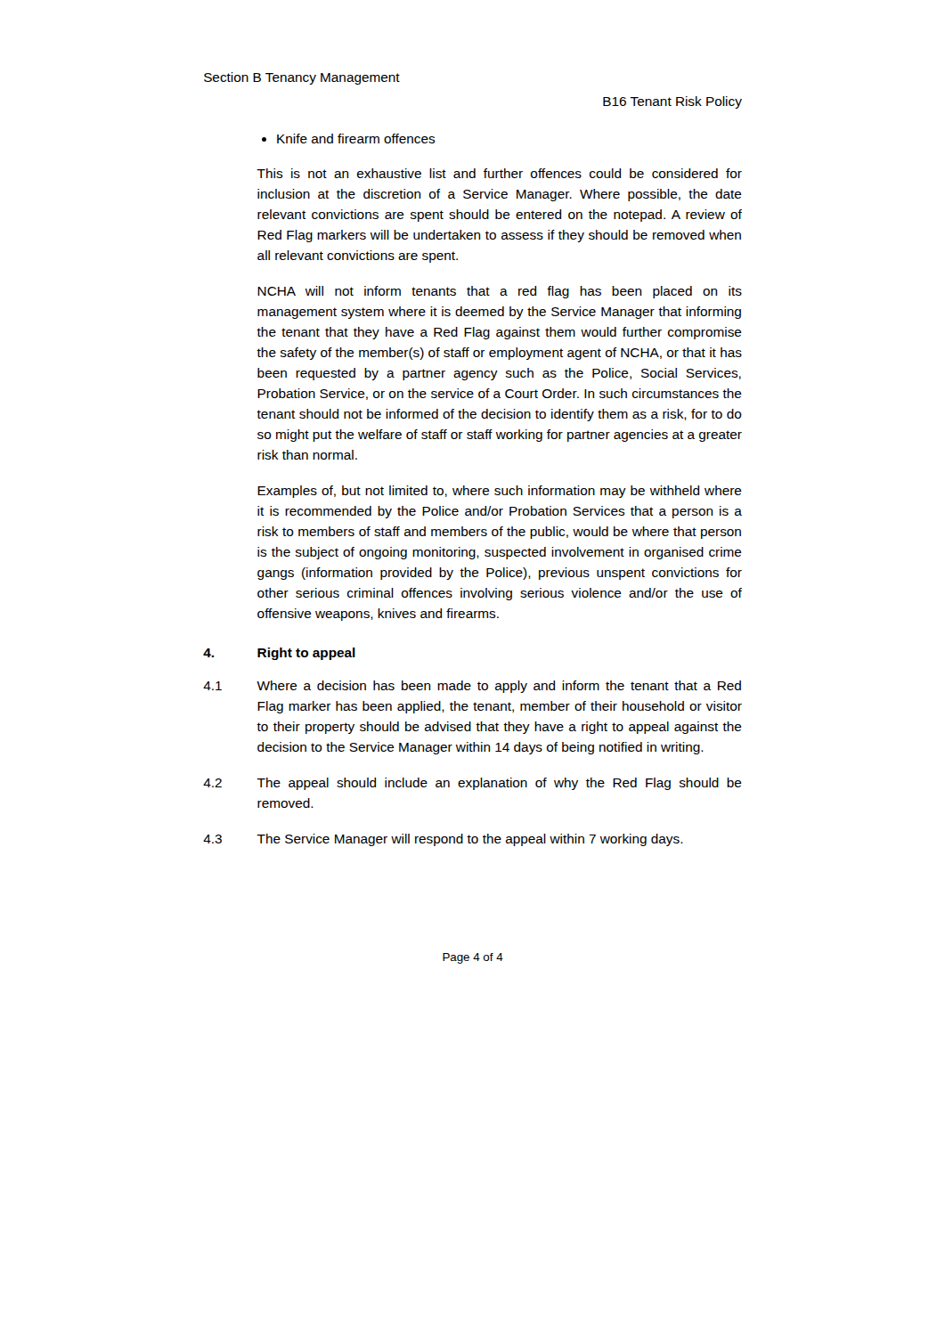Section B Tenancy Management
B16 Tenant Risk Policy
Knife and firearm offences
This is not an exhaustive list and further offences could be considered for inclusion at the discretion of a Service Manager. Where possible, the date relevant convictions are spent should be entered on the notepad. A review of Red Flag markers will be undertaken to assess if they should be removed when all relevant convictions are spent.
NCHA will not inform tenants that a red flag has been placed on its management system where it is deemed by the Service Manager that informing the tenant that they have a Red Flag against them would further compromise the safety of the member(s) of staff or employment agent of NCHA, or that it has been requested by a partner agency such as the Police, Social Services, Probation Service, or on the service of a Court Order. In such circumstances the tenant should not be informed of the decision to identify them as a risk, for to do so might put the welfare of staff or staff working for partner agencies at a greater risk than normal.
Examples of, but not limited to, where such information may be withheld where it is recommended by the Police and/or Probation Services that a person is a risk to members of staff and members of the public, would be where that person is the subject of ongoing monitoring, suspected involvement in organised crime gangs (information provided by the Police), previous unspent convictions for other serious criminal offences involving serious violence and/or the use of offensive weapons, knives and firearms.
4. Right to appeal
4.1 Where a decision has been made to apply and inform the tenant that a Red Flag marker has been applied, the tenant, member of their household or visitor to their property should be advised that they have a right to appeal against the decision to the Service Manager within 14 days of being notified in writing.
4.2 The appeal should include an explanation of why the Red Flag should be removed.
4.3 The Service Manager will respond to the appeal within 7 working days.
Page 4 of 4